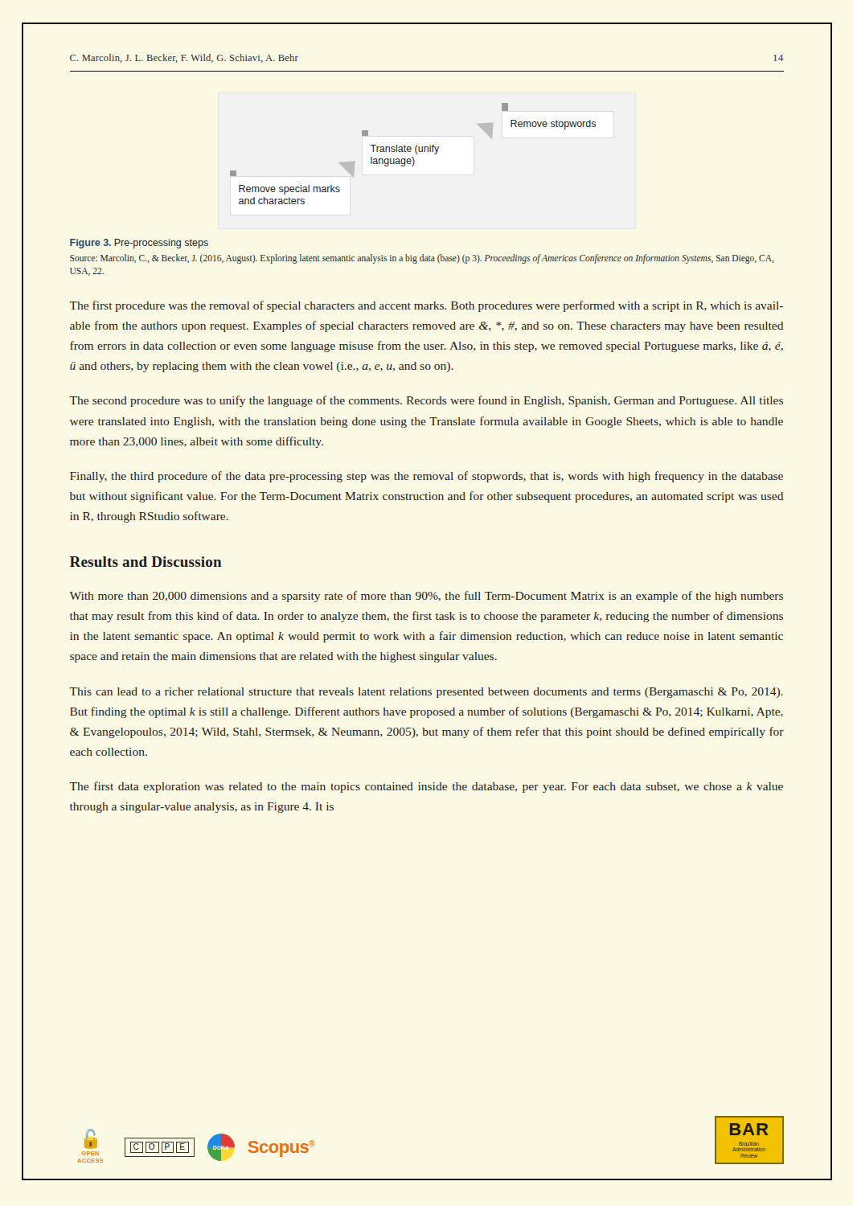C. Marcolin, J. L. Becker, F. Wild, G. Schiavi, A. Behr
14
Remove special marks and characters
Translate (unify language)
Remove stopwords
Figure 3. Pre-processing steps Source: Marcolin, C., & Becker, J. (2016, August). Exploring latent semantic analysis in a big data (base) (p 3). Proceedings of Americas Conference on Information Systems, San Diego, CA, USA, 22.
The first procedure was the removal of special characters and accent marks. Both procedures were performed with a script in R, which is available from the authors upon request. Examples of special characters removed are &, *, #, and so on. These characters may have been resulted from errors in data collection or even some language misuse from the user. Also, in this step, we removed special Portuguese marks, like á, é, ü and others, by replacing them with the clean vowel (i.e., a, e, u, and so on).
The second procedure was to unify the language of the comments. Records were found in English, Spanish, German and Portuguese. All titles were translated into English, with the translation being done using the Translate formula available in Google Sheets, which is able to handle more than 23,000 lines, albeit with some difficulty.
Finally, the third procedure of the data pre-processing step was the removal of stopwords, that is, words with high frequency in the database but without significant value. For the Term-Document Matrix construction and for other subsequent procedures, an automated script was used in R, through RStudio software.
Results and Discussion
With more than 20,000 dimensions and a sparsity rate of more than 90%, the full Term-Document Matrix is an example of the high numbers that may result from this kind of data. In order to analyze them, the first task is to choose the parameter k, reducing the number of dimensions in the latent semantic space. An optimal k would permit to work with a fair dimension reduction, which can reduce noise in latent semantic space and retain the main dimensions that are related with the highest singular values.
This can lead to a richer relational structure that reveals latent relations presented between documents and terms (Bergamaschi & Po, 2014). But finding the optimal k is still a challenge. Different authors have proposed a number of solutions (Bergamaschi & Po, 2014; Kulkarni, Apte, & Evangelopoulos, 2014; Wild, Stahl, Stermsek, & Neumann, 2005), but many of them refer that this point should be defined empirically for each collection.
The first data exploration was related to the main topics contained inside the database, per year. For each data subset, we chose a k value through a singular-value analysis, as in Figure 4. It is
🔓
OPEN ACCESS
COPE
Scopus®
BAR
Brazilian
Administration
Review